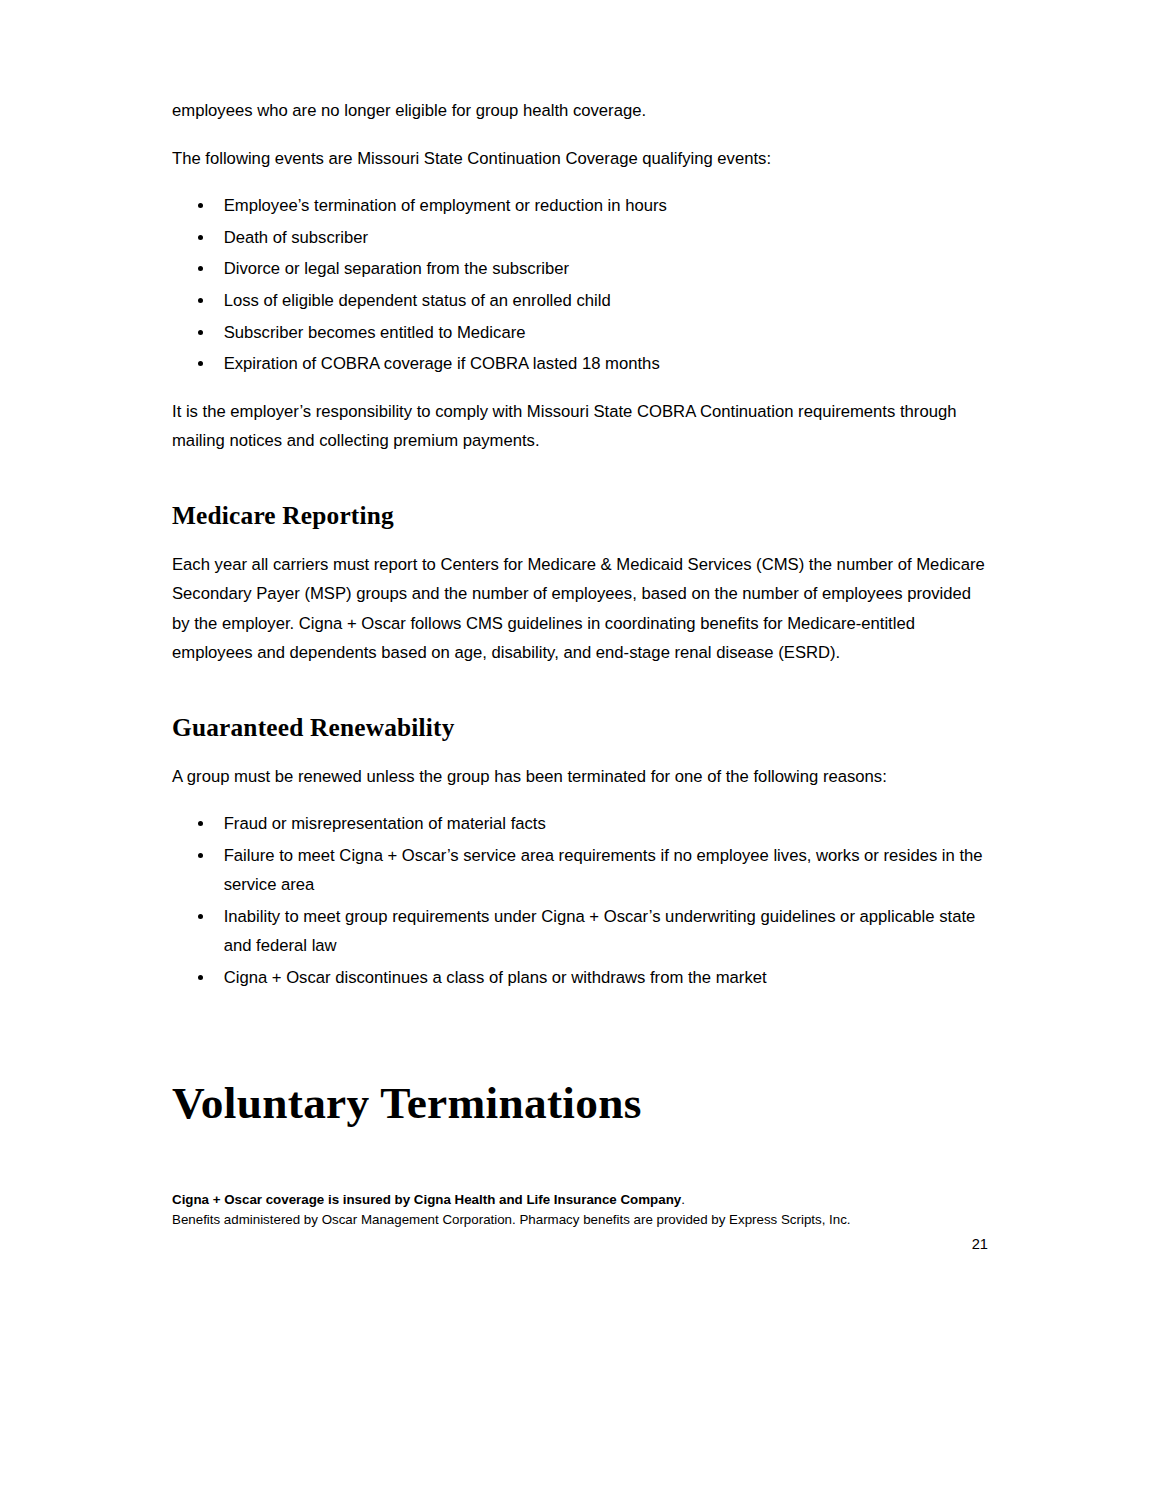employees who are no longer eligible for group health coverage.
The following events are Missouri State Continuation Coverage qualifying events:
Employee’s termination of employment or reduction in hours
Death of subscriber
Divorce or legal separation from the subscriber
Loss of eligible dependent status of an enrolled child
Subscriber becomes entitled to Medicare
Expiration of COBRA coverage if COBRA lasted 18 months
It is the employer’s responsibility to comply with Missouri State COBRA Continuation requirements through mailing notices and collecting premium payments.
Medicare Reporting
Each year all carriers must report to Centers for Medicare & Medicaid Services (CMS) the number of Medicare Secondary Payer (MSP) groups and the number of employees, based on the number of employees provided by the employer. Cigna + Oscar follows CMS guidelines in coordinating benefits for Medicare-entitled employees and dependents based on age, disability, and end-stage renal disease (ESRD).
Guaranteed Renewability
A group must be renewed unless the group has been terminated for one of the following reasons:
Fraud or misrepresentation of material facts
Failure to meet Cigna + Oscar’s service area requirements if no employee lives, works or resides in the service area
Inability to meet group requirements under Cigna + Oscar’s underwriting guidelines or applicable state and federal law
Cigna + Oscar discontinues a class of plans or withdraws from the market
Voluntary Terminations
Cigna + Oscar coverage is insured by Cigna Health and Life Insurance Company.
Benefits administered by Oscar Management Corporation. Pharmacy benefits are provided by Express Scripts, Inc.
21